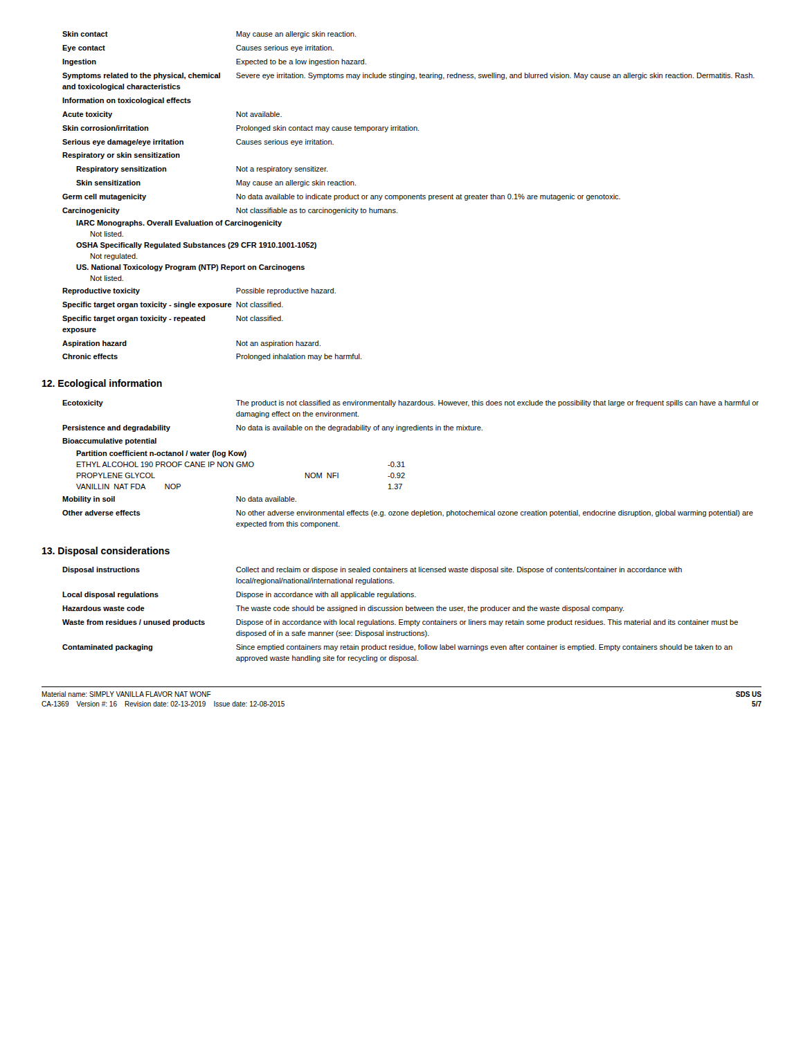| Skin contact | May cause an allergic skin reaction. |
| Eye contact | Causes serious eye irritation. |
| Ingestion | Expected to be a low ingestion hazard. |
| Symptoms related to the physical, chemical and toxicological characteristics | Severe eye irritation. Symptoms may include stinging, tearing, redness, swelling, and blurred vision. May cause an allergic skin reaction. Dermatitis. Rash. |
| Information on toxicological effects |
| Acute toxicity | Not available. |
| Skin corrosion/irritation | Prolonged skin contact may cause temporary irritation. |
| Serious eye damage/eye irritation | Causes serious eye irritation. |
| Respiratory or skin sensitization |
| Respiratory sensitization | Not a respiratory sensitizer. |
| Skin sensitization | May cause an allergic skin reaction. |
| Germ cell mutagenicity | No data available to indicate product or any components present at greater than 0.1% are mutagenic or genotoxic. |
| Carcinogenicity | Not classifiable as to carcinogenicity to humans. |
IARC Monographs. Overall Evaluation of Carcinogenicity
Not listed.
OSHA Specifically Regulated Substances (29 CFR 1910.1001-1052)
Not regulated.
US. National Toxicology Program (NTP) Report on Carcinogens
Not listed.
| Reproductive toxicity | Possible reproductive hazard. |
| Specific target organ toxicity - single exposure | Not classified. |
| Specific target organ toxicity - repeated exposure | Not classified. |
| Aspiration hazard | Not an aspiration hazard. |
| Chronic effects | Prolonged inhalation may be harmful. |
12. Ecological information
| Ecotoxicity | The product is not classified as environmentally hazardous. However, this does not exclude the possibility that large or frequent spills can have a harmful or damaging effect on the environment. |
| Persistence and degradability | No data is available on the degradability of any ingredients in the mixture. |
| Bioaccumulative potential |
Partition coefficient n-octanol / water (log Kow)
ETHYL ALCOHOL 190 PROOF CANE IP NON GMO -0.31
PROPYLENE GLYCOL NOM NFI-0.92
VANILLIN NAT FDA NOP 1.37
| Mobility in soil | No data available. |
| Other adverse effects | No other adverse environmental effects (e.g. ozone depletion, photochemical ozone creation potential, endocrine disruption, global warming potential) are expected from this component. |
13. Disposal considerations
| Disposal instructions | Collect and reclaim or dispose in sealed containers at licensed waste disposal site. Dispose of contents/container in accordance with local/regional/national/international regulations. |
| Local disposal regulations | Dispose in accordance with all applicable regulations. |
| Hazardous waste code | The waste code should be assigned in discussion between the user, the producer and the waste disposal company. |
| Waste from residues / unused products | Dispose of in accordance with local regulations. Empty containers or liners may retain some product residues. This material and its container must be disposed of in a safe manner (see: Disposal instructions). |
| Contaminated packaging | Since emptied containers may retain product residue, follow label warnings even after container is emptied. Empty containers should be taken to an approved waste handling site for recycling or disposal. |
Material name: SIMPLY VANILLA FLAVOR NAT WONF
SDS US
CA-1369 Version #: 16 Revision date: 02-13-2019 Issue date: 12-08-2015
5/7